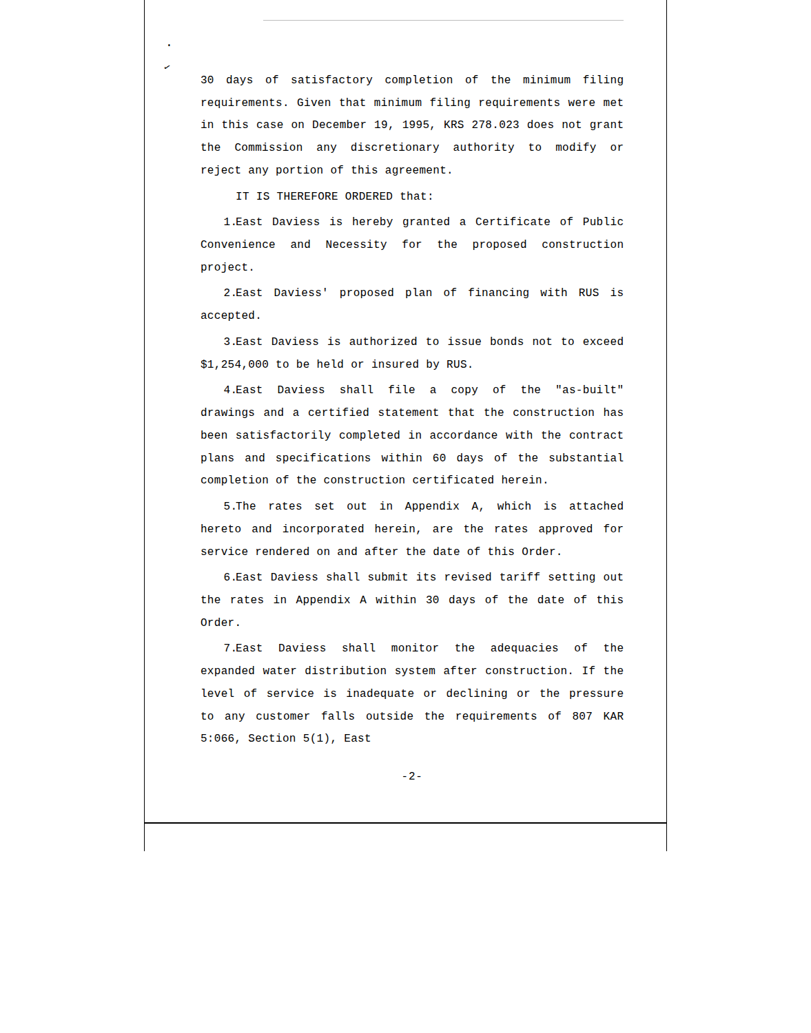.
✓
30 days of satisfactory completion of the minimum filing requirements. Given that minimum filing requirements were met in this case on December 19, 1995, KRS 278.023 does not grant the Commission any discretionary authority to modify or reject any portion of this agreement.
IT IS THEREFORE ORDERED that:
1. East Daviess is hereby granted a Certificate of Public Convenience and Necessity for the proposed construction project.
2. East Daviess' proposed plan of financing with RUS is accepted.
3. East Daviess is authorized to issue bonds not to exceed $1,254,000 to be held or insured by RUS.
4. East Daviess shall file a copy of the "as-built" drawings and a certified statement that the construction has been satisfactorily completed in accordance with the contract plans and specifications within 60 days of the substantial completion of the construction certificated herein.
5. The rates set out in Appendix A, which is attached hereto and incorporated herein, are the rates approved for service rendered on and after the date of this Order.
6. East Daviess shall submit its revised tariff setting out the rates in Appendix A within 30 days of the date of this Order.
7. East Daviess shall monitor the adequacies of the expanded water distribution system after construction. If the level of service is inadequate or declining or the pressure to any customer falls outside the requirements of 807 KAR 5:066, Section 5(1), East
-2-